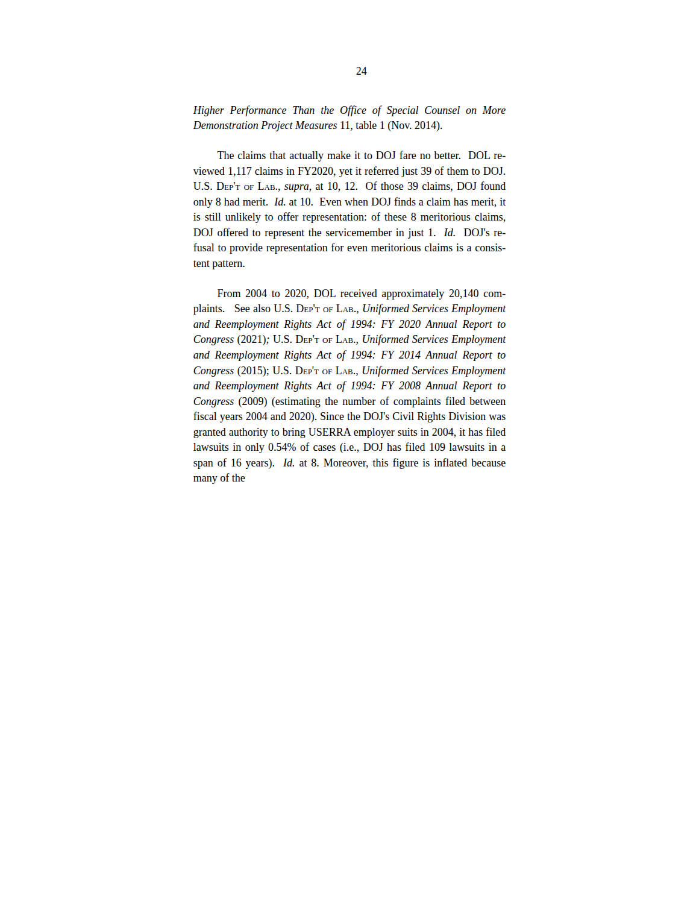24
Higher Performance Than the Office of Special Counsel on More Demonstration Project Measures 11, table 1 (Nov. 2014).
The claims that actually make it to DOJ fare no better. DOL reviewed 1,117 claims in FY2020, yet it referred just 39 of them to DOJ. U.S. Dep't of Lab., supra, at 10, 12. Of those 39 claims, DOJ found only 8 had merit. Id. at 10. Even when DOJ finds a claim has merit, it is still unlikely to offer representation: of these 8 meritorious claims, DOJ offered to represent the servicemember in just 1. Id. DOJ's refusal to provide representation for even meritorious claims is a consistent pattern.
From 2004 to 2020, DOL received approximately 20,140 complaints. See also U.S. Dep't of Lab., Uniformed Services Employment and Reemployment Rights Act of 1994: FY 2020 Annual Report to Congress (2021); U.S. Dep't of Lab., Uniformed Services Employment and Reemployment Rights Act of 1994: FY 2014 Annual Report to Congress (2015); U.S. Dep't of Lab., Uniformed Services Employment and Reemployment Rights Act of 1994: FY 2008 Annual Report to Congress (2009) (estimating the number of complaints filed between fiscal years 2004 and 2020). Since the DOJ's Civil Rights Division was granted authority to bring USERRA employer suits in 2004, it has filed lawsuits in only 0.54% of cases (i.e., DOJ has filed 109 lawsuits in a span of 16 years). Id. at 8. Moreover, this figure is inflated because many of the